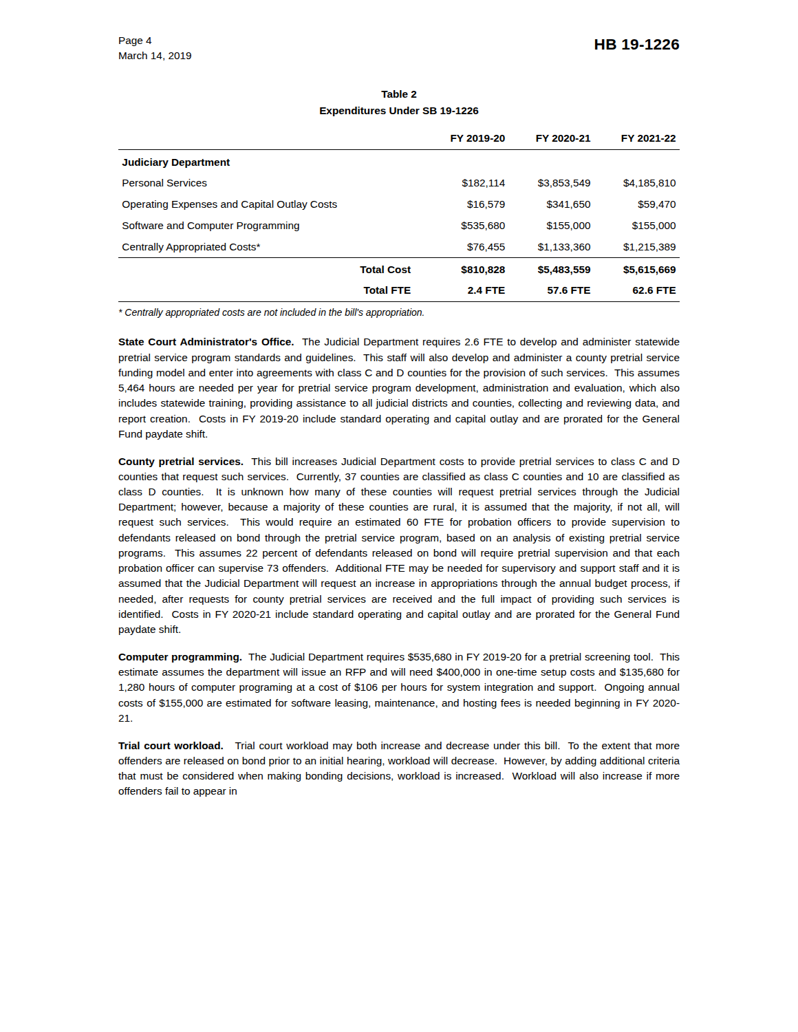Page 4
March 14, 2019
HB 19-1226
Table 2
Expenditures Under SB 19-1226
| | FY 2019-20 | FY 2020-21 | FY 2021-22 |
| --- | --- | --- | --- |
| Judiciary Department |
| Personal Services | $182,114 | $3,853,549 | $4,185,810 |
| Operating Expenses and Capital Outlay Costs | $16,579 | $341,650 | $59,470 |
| Software and Computer Programming | $535,680 | $155,000 | $155,000 |
| Centrally Appropriated Costs* | $76,455 | $1,133,360 | $1,215,389 |
| Total Cost | $810,828 | $5,483,559 | $5,615,669 |
| Total FTE | 2.4 FTE | 57.6 FTE | 62.6 FTE |
* Centrally appropriated costs are not included in the bill's appropriation.
State Court Administrator's Office. The Judicial Department requires 2.6 FTE to develop and administer statewide pretrial service program standards and guidelines. This staff will also develop and administer a county pretrial service funding model and enter into agreements with class C and D counties for the provision of such services. This assumes 5,464 hours are needed per year for pretrial service program development, administration and evaluation, which also includes statewide training, providing assistance to all judicial districts and counties, collecting and reviewing data, and report creation. Costs in FY 2019-20 include standard operating and capital outlay and are prorated for the General Fund paydate shift.
County pretrial services. This bill increases Judicial Department costs to provide pretrial services to class C and D counties that request such services. Currently, 37 counties are classified as class C counties and 10 are classified as class D counties. It is unknown how many of these counties will request pretrial services through the Judicial Department; however, because a majority of these counties are rural, it is assumed that the majority, if not all, will request such services. This would require an estimated 60 FTE for probation officers to provide supervision to defendants released on bond through the pretrial service program, based on an analysis of existing pretrial service programs. This assumes 22 percent of defendants released on bond will require pretrial supervision and that each probation officer can supervise 73 offenders. Additional FTE may be needed for supervisory and support staff and it is assumed that the Judicial Department will request an increase in appropriations through the annual budget process, if needed, after requests for county pretrial services are received and the full impact of providing such services is identified. Costs in FY 2020-21 include standard operating and capital outlay and are prorated for the General Fund paydate shift.
Computer programming. The Judicial Department requires $535,680 in FY 2019-20 for a pretrial screening tool. This estimate assumes the department will issue an RFP and will need $400,000 in one-time setup costs and $135,680 for 1,280 hours of computer programing at a cost of $106 per hours for system integration and support. Ongoing annual costs of $155,000 are estimated for software leasing, maintenance, and hosting fees is needed beginning in FY 2020-21.
Trial court workload. Trial court workload may both increase and decrease under this bill. To the extent that more offenders are released on bond prior to an initial hearing, workload will decrease. However, by adding additional criteria that must be considered when making bonding decisions, workload is increased. Workload will also increase if more offenders fail to appear in